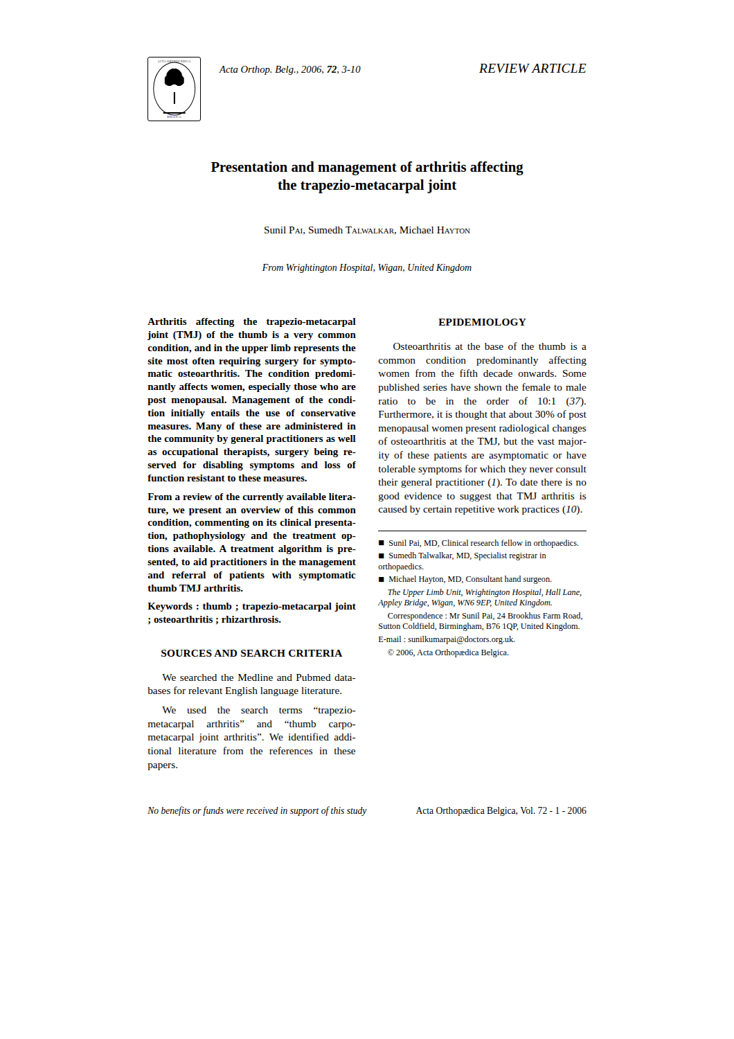ACTA ORTHOPÆDICA
BELGICA
Acta Orthop. Belg., 2006, 72, 3-10
REVIEW ARTICLE
Presentation and management of arthritis affecting
the trapezio-metacarpal joint
Sunil Pai, Sumedh Talwalkar, Michael Hayton
From Wrightington Hospital, Wigan, United Kingdom
Arthritis affecting the trapezio-metacarpal joint (TMJ) of the thumb is a very common condition, and in the upper limb represents the site most often requiring surgery for symptomatic osteoarthritis. The condition predominantly affects women, especially those who are post menopausal. Management of the condition initially entails the use of conservative measures. Many of these are administered in the community by general practitioners as well as occupational therapists, surgery being reserved for disabling symptoms and loss of function resistant to these measures.
From a review of the currently available literature, we present an overview of this common condition, commenting on its clinical presentation, pathophysiology and the treatment options available. A treatment algorithm is presented, to aid practitioners in the management and referral of patients with symptomatic thumb TMJ arthritis.
Keywords : thumb ; trapezio-metacarpal joint ; osteoarthritis ; rhizarthrosis.
SOURCES AND SEARCH CRITERIA
We searched the Medline and Pubmed databases for relevant English language literature.
We used the search terms “trapezio-metacarpal arthritis” and “thumb carpo-metacarpal joint arthritis”. We identified additional literature from the references in these papers.
EPIDEMIOLOGY
Osteoarthritis at the base of the thumb is a common condition predominantly affecting women from the fifth decade onwards. Some published series have shown the female to male ratio to be in the order of 10:1 (37). Furthermore, it is thought that about 30% of post menopausal women present radiological changes of osteoarthritis at the TMJ, but the vast majority of these patients are asymptomatic or have tolerable symptoms for which they never consult their general practitioner (1). To date there is no good evidence to suggest that TMJ arthritis is caused by certain repetitive work practices (10).
■ Sunil Pai, MD, Clinical research fellow in orthopaedics.
■ Sumedh Talwalkar, MD, Specialist registrar in orthopaedics.
■ Michael Hayton, MD, Consultant hand surgeon.
The Upper Limb Unit, Wrightington Hospital, Hall Lane, Appley Bridge, Wigan, WN6 9EP, United Kingdom.
Correspondence : Mr Sunil Pai, 24 Brookhus Farm Road, Sutton Coldfield, Birmingham, B76 1QP, United Kingdom.
E-mail : sunilkumarpai@doctors.org.uk.
© 2006, Acta Orthopædica Belgica.
No benefits or funds were received in support of this study
Acta Orthopædica Belgica, Vol. 72 - 1 - 2006